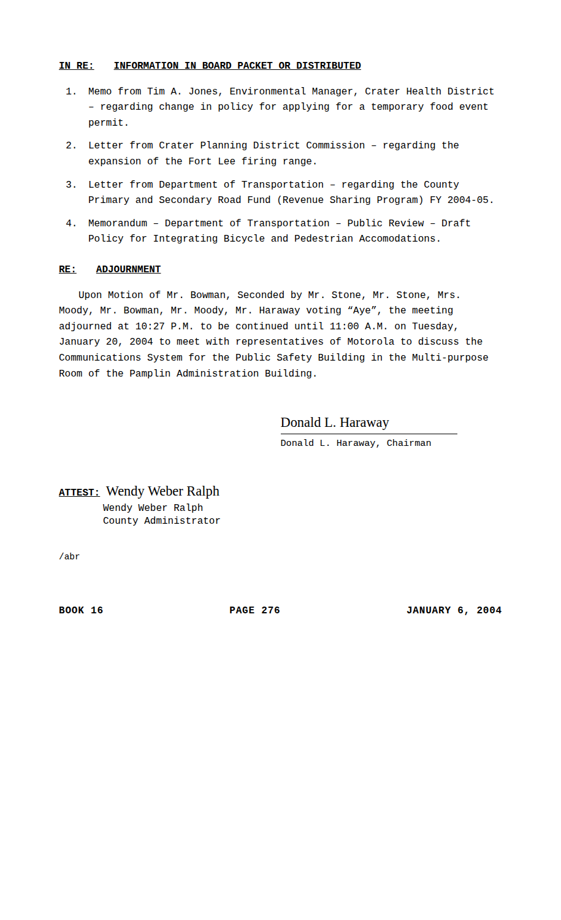IN RE: INFORMATION IN BOARD PACKET OR DISTRIBUTED
Memo from Tim A. Jones, Environmental Manager, Crater Health District – regarding change in policy for applying for a temporary food event permit.
Letter from Crater Planning District Commission – regarding the expansion of the Fort Lee firing range.
Letter from Department of Transportation – regarding the County Primary and Secondary Road Fund (Revenue Sharing Program) FY 2004-05.
Memorandum – Department of Transportation – Public Review – Draft Policy for Integrating Bicycle and Pedestrian Accomodations.
RE: ADJOURNMENT
Upon Motion of Mr. Bowman, Seconded by Mr. Stone, Mr. Stone, Mrs. Moody, Mr. Bowman, Mr. Moody, Mr. Haraway voting “Aye”, the meeting adjourned at 10:27 P.M. to be continued until 11:00 A.M. on Tuesday, January 20, 2004 to meet with representatives of Motorola to discuss the Communications System for the Public Safety Building in the Multi-purpose Room of the Pamplin Administration Building.
Donald L. Haraway
Donald L. Haraway, Chairman
ATTEST: Wendy Weber Ralph
Wendy Weber Ralph
County Administrator
/abr
BOOK 16 PAGE 276 JANUARY 6, 2004